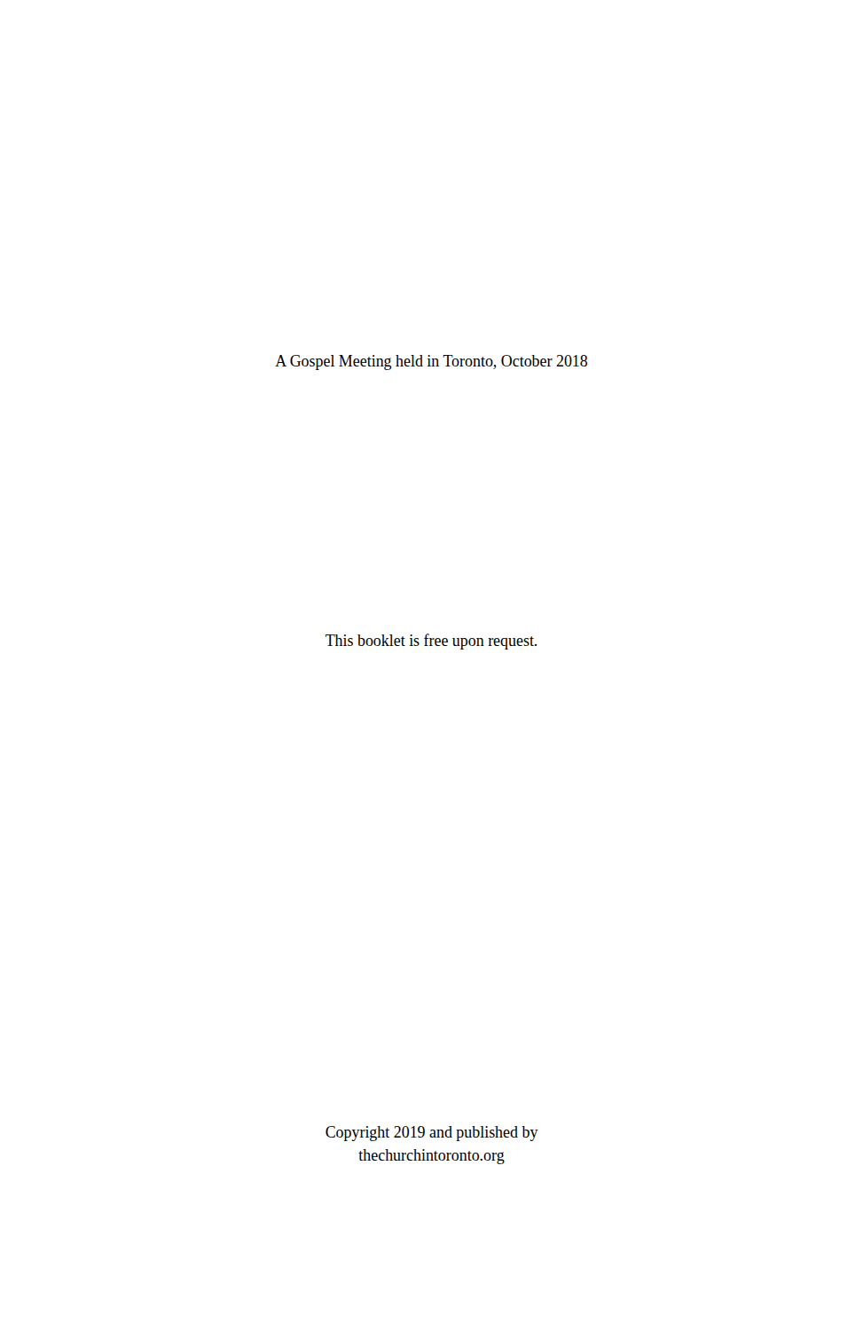A Gospel Meeting held in Toronto, October 2018
This booklet is free upon request.
Copyright 2019 and published by thechurchintoronto.org